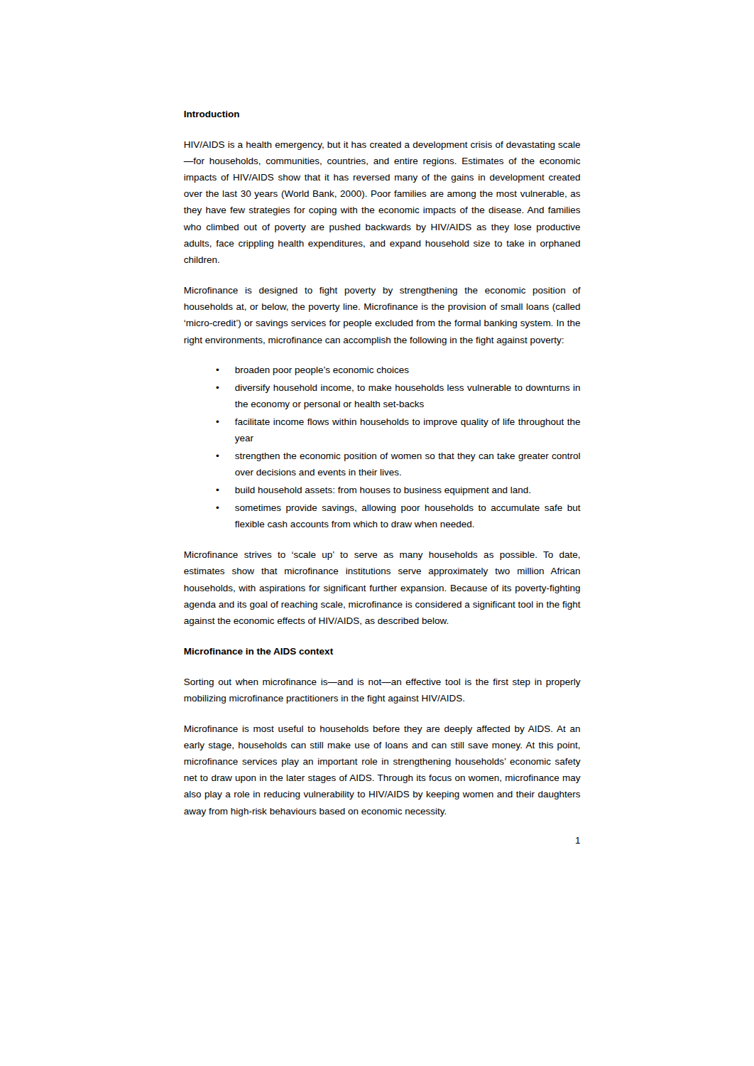Introduction
HIV/AIDS is a health emergency, but it has created a development crisis of devastating scale—for households, communities, countries, and entire regions. Estimates of the economic impacts of HIV/AIDS show that it has reversed many of the gains in development created over the last 30 years (World Bank, 2000). Poor families are among the most vulnerable, as they have few strategies for coping with the economic impacts of the disease. And families who climbed out of poverty are pushed backwards by HIV/AIDS as they lose productive adults, face crippling health expenditures, and expand household size to take in orphaned children.
Microfinance is designed to fight poverty by strengthening the economic position of households at, or below, the poverty line. Microfinance is the provision of small loans (called ‘micro-credit’) or savings services for people excluded from the formal banking system. In the right environments, microfinance can accomplish the following in the fight against poverty:
broaden poor people’s economic choices
diversify household income, to make households less vulnerable to downturns in the economy or personal or health set-backs
facilitate income flows within households to improve quality of life throughout the year
strengthen the economic position of women so that they can take greater control over decisions and events in their lives.
build household assets: from houses to business equipment and land.
sometimes provide savings, allowing poor households to accumulate safe but flexible cash accounts from which to draw when needed.
Microfinance strives to ‘scale up’ to serve as many households as possible. To date, estimates show that microfinance institutions serve approximately two million African households, with aspirations for significant further expansion. Because of its poverty-fighting agenda and its goal of reaching scale, microfinance is considered a significant tool in the fight against the economic effects of HIV/AIDS, as described below.
Microfinance in the AIDS context
Sorting out when microfinance is—and is not—an effective tool is the first step in properly mobilizing microfinance practitioners in the fight against HIV/AIDS.
Microfinance is most useful to households before they are deeply affected by AIDS. At an early stage, households can still make use of loans and can still save money. At this point, microfinance services play an important role in strengthening households’ economic safety net to draw upon in the later stages of AIDS. Through its focus on women, microfinance may also play a role in reducing vulnerability to HIV/AIDS by keeping women and their daughters away from high-risk behaviours based on economic necessity.
1